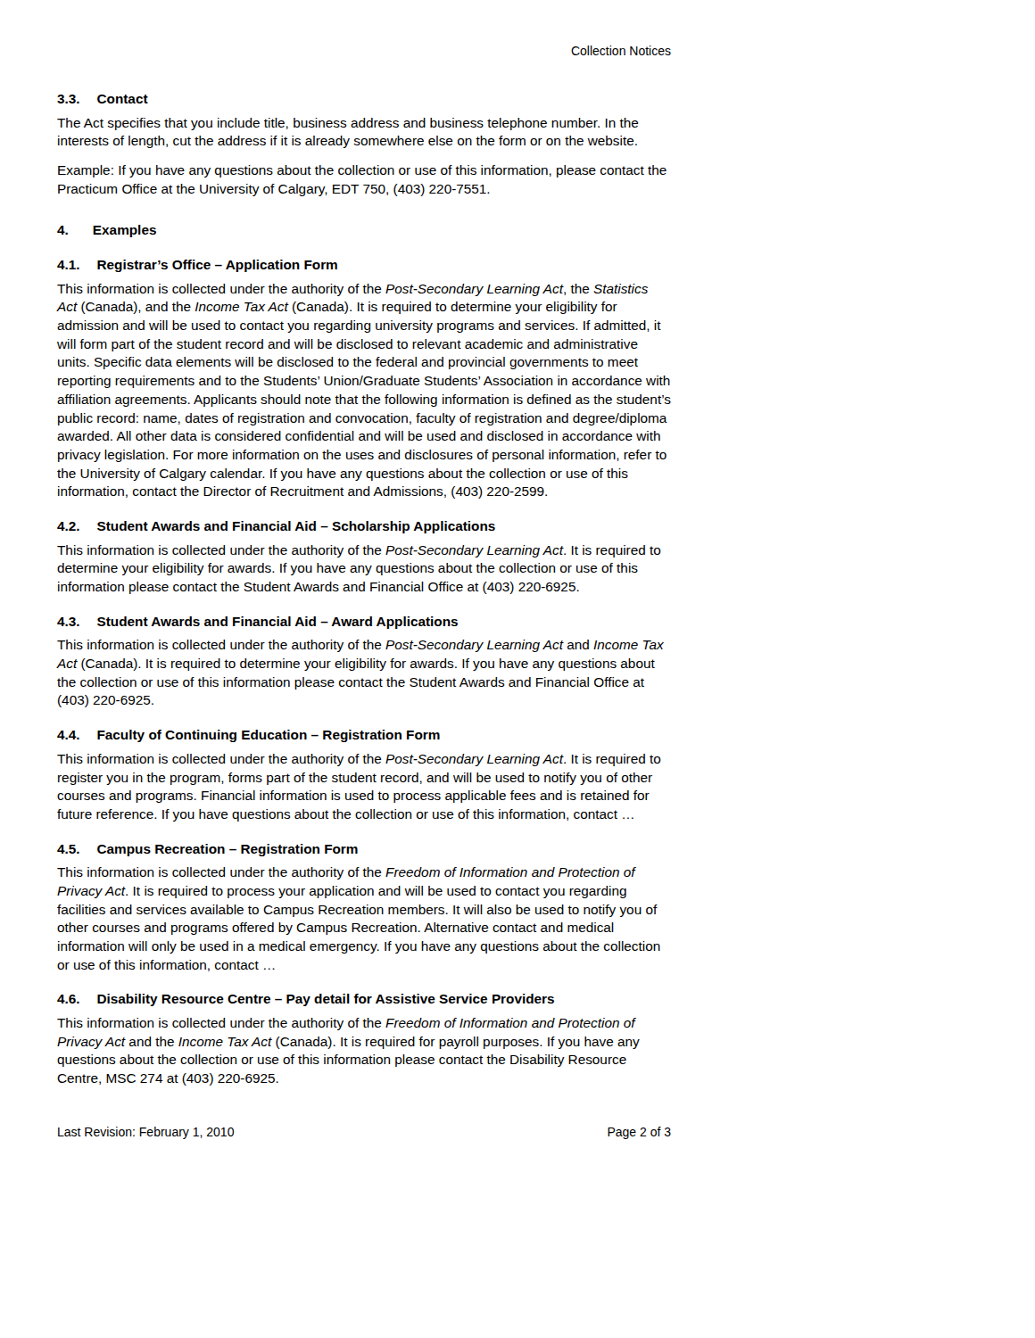Collection Notices
3.3. Contact
The Act specifies that you include title, business address and business telephone number. In the interests of length, cut the address if it is already somewhere else on the form or on the website.
Example: If you have any questions about the collection or use of this information, please contact the Practicum Office at the University of Calgary, EDT 750, (403) 220-7551.
4. Examples
4.1. Registrar’s Office – Application Form
This information is collected under the authority of the Post-Secondary Learning Act, the Statistics Act (Canada), and the Income Tax Act (Canada). It is required to determine your eligibility for admission and will be used to contact you regarding university programs and services. If admitted, it will form part of the student record and will be disclosed to relevant academic and administrative units. Specific data elements will be disclosed to the federal and provincial governments to meet reporting requirements and to the Students’ Union/Graduate Students’ Association in accordance with affiliation agreements. Applicants should note that the following information is defined as the student’s public record: name, dates of registration and convocation, faculty of registration and degree/diploma awarded. All other data is considered confidential and will be used and disclosed in accordance with privacy legislation. For more information on the uses and disclosures of personal information, refer to the University of Calgary calendar. If you have any questions about the collection or use of this information, contact the Director of Recruitment and Admissions, (403) 220-2599.
4.2. Student Awards and Financial Aid – Scholarship Applications
This information is collected under the authority of the Post-Secondary Learning Act. It is required to determine your eligibility for awards. If you have any questions about the collection or use of this information please contact the Student Awards and Financial Office at (403) 220-6925.
4.3. Student Awards and Financial Aid – Award Applications
This information is collected under the authority of the Post-Secondary Learning Act and Income Tax Act (Canada). It is required to determine your eligibility for awards. If you have any questions about the collection or use of this information please contact the Student Awards and Financial Office at (403) 220-6925.
4.4. Faculty of Continuing Education – Registration Form
This information is collected under the authority of the Post-Secondary Learning Act. It is required to register you in the program, forms part of the student record, and will be used to notify you of other courses and programs. Financial information is used to process applicable fees and is retained for future reference. If you have questions about the collection or use of this information, contact …
4.5. Campus Recreation – Registration Form
This information is collected under the authority of the Freedom of Information and Protection of Privacy Act. It is required to process your application and will be used to contact you regarding facilities and services available to Campus Recreation members. It will also be used to notify you of other courses and programs offered by Campus Recreation. Alternative contact and medical information will only be used in a medical emergency. If you have any questions about the collection or use of this information, contact …
4.6. Disability Resource Centre – Pay detail for Assistive Service Providers
This information is collected under the authority of the Freedom of Information and Protection of Privacy Act and the Income Tax Act (Canada). It is required for payroll purposes. If you have any questions about the collection or use of this information please contact the Disability Resource Centre, MSC 274 at (403) 220-6925.
Last Revision: February 1, 2010 Page 2 of 3